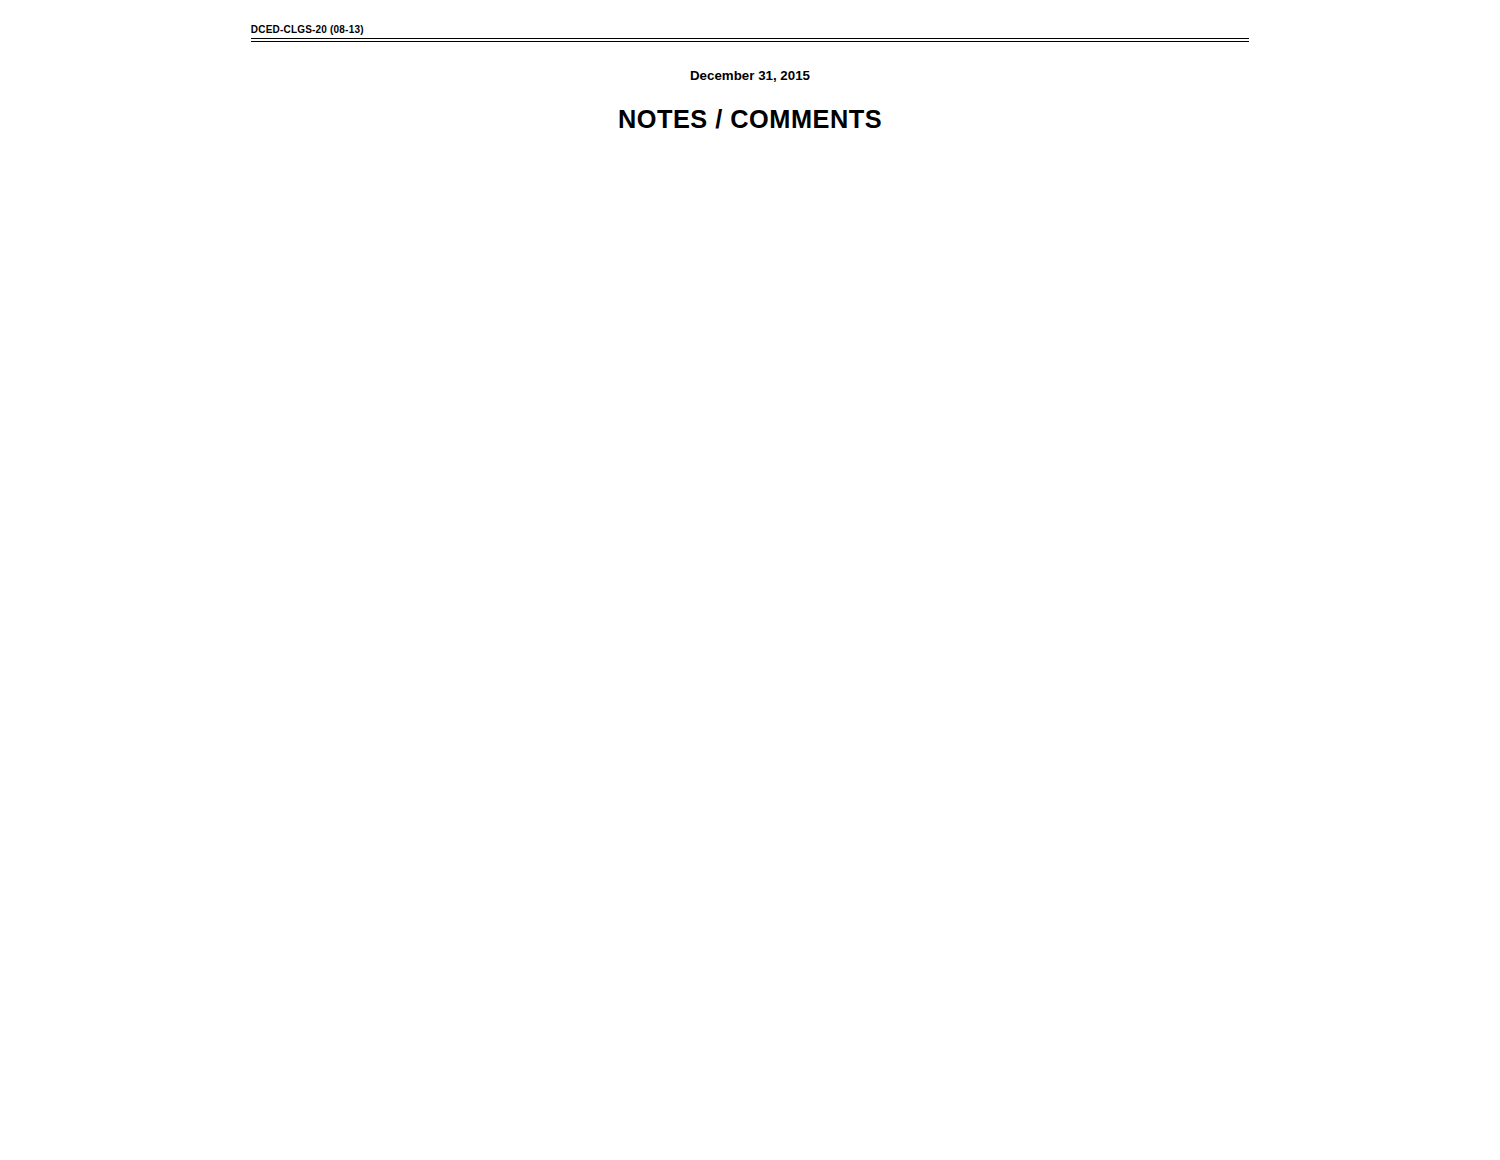DCED-CLGS-20 (08-13)
December 31, 2015
NOTES / COMMENTS